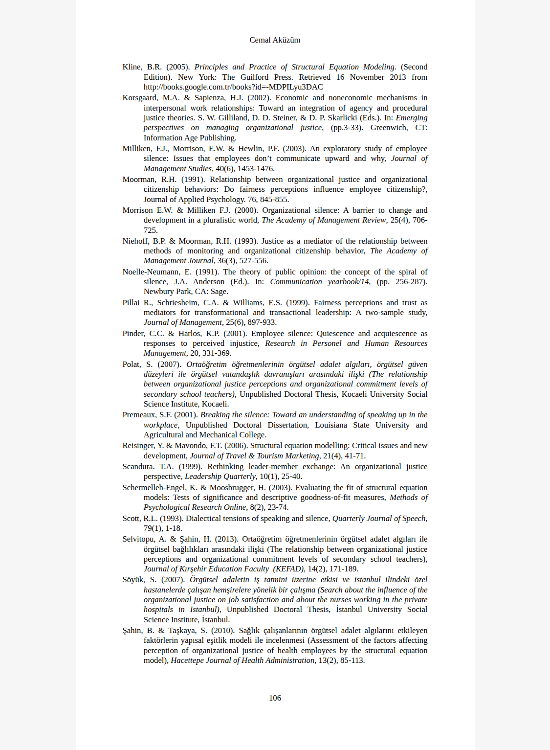Cemal Aküzüm
Kline, B.R. (2005). Principles and Practice of Structural Equation Modeling. (Second Edition). New York: The Guilford Press. Retrieved 16 November 2013 from http://books.google.com.tr/books?id=-MDPILyu3DAC
Korsgaard, M.A. & Sapienza, H.J. (2002). Economic and noneconomic mechanisms in interpersonal work relationships: Toward an integration of agency and procedural justice theories. S. W. Gilliland, D. D. Steiner, & D. P. Skarlicki (Eds.). In: Emerging perspectives on managing organizational justice, (pp.3-33). Greenwich, CT: Information Age Publishing.
Milliken, F.J., Morrison, E.W. & Hewlin, P.F. (2003). An exploratory study of employee silence: Issues that employees don’t communicate upward and why, Journal of Management Studies, 40(6), 1453-1476.
Moorman, R.H. (1991). Relationship between organizational justice and organizational citizenship behaviors: Do fairness perceptions influence employee citizenship?, Journal of Applied Psychology. 76, 845-855.
Morrison E.W. & Milliken F.J. (2000). Organizational silence: A barrier to change and development in a pluralistic world, The Academy of Management Review, 25(4), 706-725.
Niehoff, B.P. & Moorman, R.H. (1993). Justice as a mediator of the relationship between methods of monitoring and organizational citizenship behavior, The Academy of Management Journal, 36(3), 527-556.
Noelle-Neumann, E. (1991). The theory of public opinion: the concept of the spiral of silence, J.A. Anderson (Ed.). In: Communication yearbook/14, (pp. 256-287). Newbury Park, CA: Sage.
Pillai R., Schriesheim, C.A. & Williams, E.S. (1999). Fairness perceptions and trust as mediators for transformational and transactional leadership: A two-sample study, Journal of Management, 25(6), 897-933.
Pinder, C.C. & Harlos, K.P. (2001). Employee silence: Quiescence and acquiescence as responses to perceived injustice, Research in Personel and Human Resources Management, 20, 331-369.
Polat, S. (2007). Ortaöğretim öğretmenlerinin örgütsel adalet algıları, örgütsel güven düzeyleri ile örgütsel vatandaşlık davranışları arasındaki ilişki (The relationship between organizational justice perceptions and organizational commitment levels of secondary school teachers), Unpublished Doctoral Thesis, Kocaeli University Social Science Institute, Kocaeli.
Premeaux, S.F. (2001). Breaking the silence: Toward an understanding of speaking up in the workplace, Unpublished Doctoral Dissertation, Louisiana State University and Agricultural and Mechanical College.
Reisinger, Y. & Mavondo, F.T. (2006). Structural equation modelling: Critical issues and new development, Journal of Travel & Tourism Marketing, 21(4), 41-71.
Scandura. T.A. (1999). Rethinking leader-member exchange: An organizational justice perspective, Leadership Quarterly, 10(1), 25-40.
Schermelleh-Engel, K. & Moosbrugger, H. (2003). Evaluating the fit of structural equation models: Tests of significance and descriptive goodness-of-fit measures, Methods of Psychological Research Online, 8(2), 23-74.
Scott, R.L. (1993). Dialectical tensions of speaking and silence, Quarterly Journal of Speech, 79(1), 1-18.
Selvitopu, A. & Şahin, H. (2013). Ortaöğretim öğretmenlerinin örgütsel adalet algıları ile örgütsel bağlılıkları arasındaki ilişki (The relationship between organizational justice perceptions and organizational commitment levels of secondary school teachers), Journal of Kırşehir Education Faculty (KEFAD), 14(2), 171-189.
Söyük, S. (2007). Örgütsel adaletin iş tatmini üzerine etkisi ve istanbul ilindeki özel hastanelerde çalışan hemşirelere yönelik bir çalışma (Search about the influence of the organizational justice on job satisfaction and about the nurses working in the private hospitals in Istanbul), Unpublished Doctoral Thesis, İstanbul University Social Science Institute, İstanbul.
Şahin, B. & Taşkaya, S. (2010). Sağlık çalışanlarının örgütsel adalet algılarını etkileyen faktörlerin yapısal eşitlik modeli ile incelenmesi (Assessment of the factors affecting perception of organizational justice of health employees by the structural equation model), Hacettepe Journal of Health Administration, 13(2), 85-113.
106